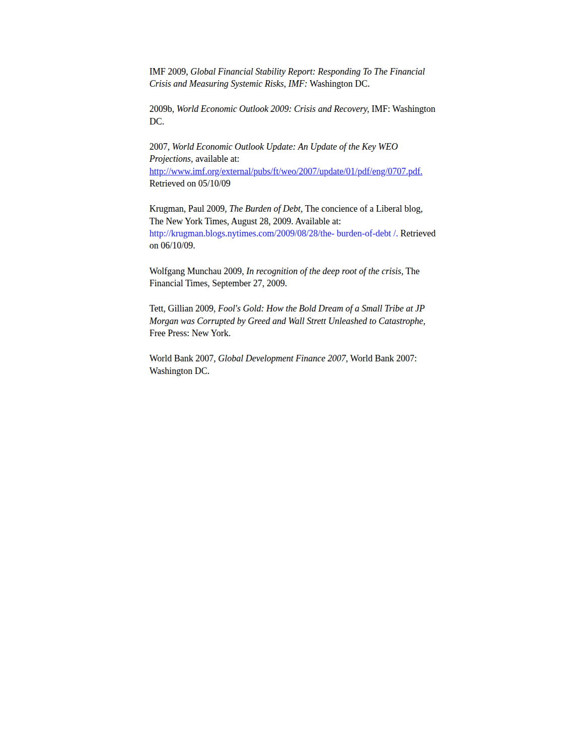IMF 2009, Global Financial Stability Report: Responding To The Financial Crisis and Measuring Systemic Risks, IMF: Washington DC.
2009b, World Economic Outlook 2009: Crisis and Recovery, IMF: Washington DC.
2007, World Economic Outlook Update: An Update of the Key WEO Projections, available at: http://www.imf.org/external/pubs/ft/weo/2007/update/01/pdf/eng/0707.pdf. Retrieved on 05/10/09
Krugman, Paul 2009, The Burden of Debt, The concience of a Liberal blog, The New York Times, August 28, 2009. Available at:
http://krugman.blogs.nytimes.com/2009/08/28/the- burden-of-debt /. Retrieved on 06/10/09.
Wolfgang Munchau 2009, In recognition of the deep root of the crisis, The Financial Times, September 27, 2009.
Tett, Gillian 2009, Fool's Gold: How the Bold Dream of a Small Tribe at JP Morgan was Corrupted by Greed and Wall Strett Unleashed to Catastrophe, Free Press: New York.
World Bank 2007, Global Development Finance 2007, World Bank 2007: Washington DC.